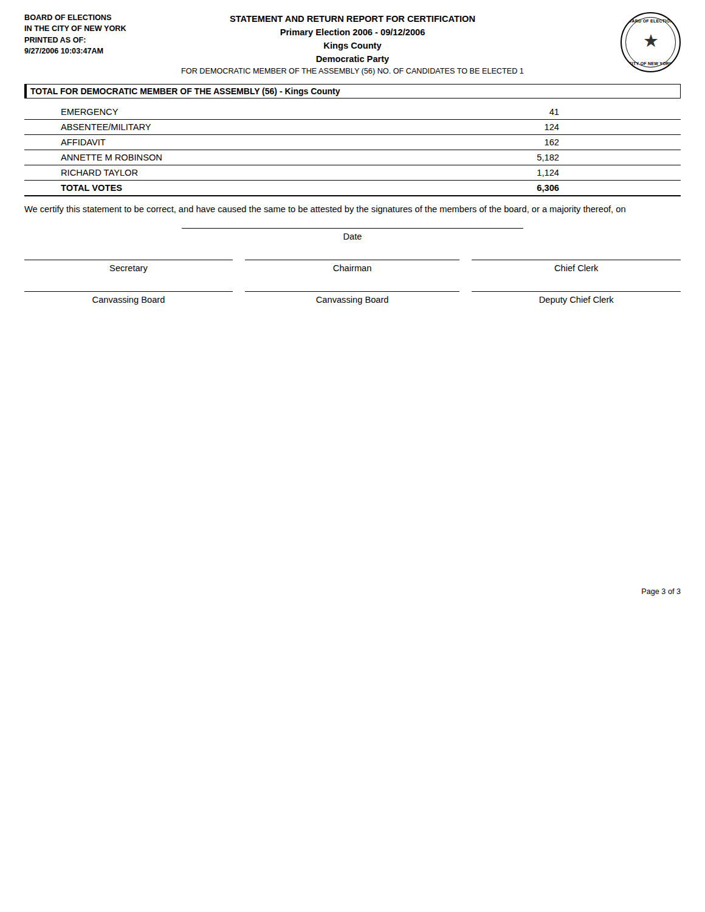BOARD OF ELECTIONS
IN THE CITY OF NEW YORK
PRINTED AS OF:
9/27/2006 10:03:47AM
STATEMENT AND RETURN REPORT FOR CERTIFICATION
Primary Election 2006 - 09/12/2006
Kings County
Democratic Party
FOR DEMOCRATIC MEMBER OF THE ASSEMBLY (56) NO. OF CANDIDATES TO BE ELECTED 1
BOARD OF ELECTIONS
★
CITY OF NEW YORK
TOTAL FOR DEMOCRATIC MEMBER OF THE ASSEMBLY (56) - Kings County
| EMERGENCY | 41 |
| ABSENTEE/MILITARY | 124 |
| AFFIDAVIT | 162 |
| ANNETTE M ROBINSON | 5,182 |
| RICHARD TAYLOR | 1,124 |
| TOTAL VOTES | 6,306 |
We certify this statement to be correct, and have caused the same to be attested by the signatures of the members of the board, or a majority thereof, on
Date
Secretary
Chairman
Chief Clerk
Canvassing Board
Canvassing Board
Deputy Chief Clerk
Page 3 of 3